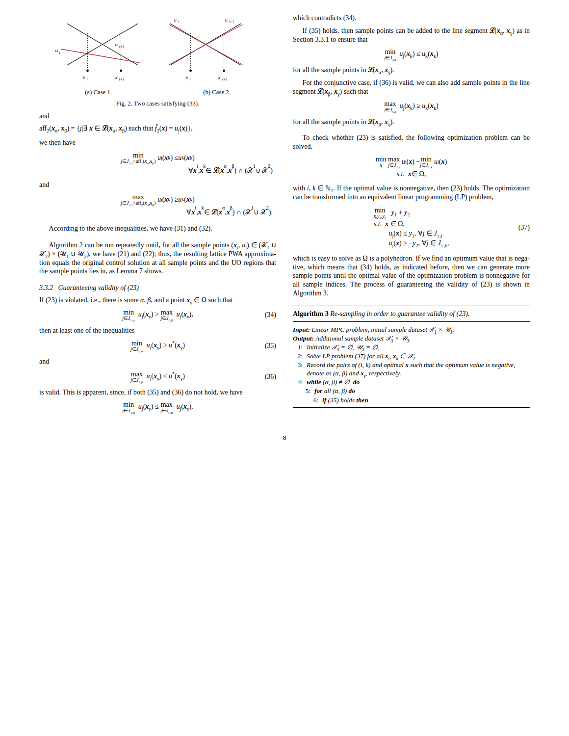uj ui+1 xi xi+1 ui ui+1 xi xi+1
(a) Case 1. (b) Case 2.
Fig. 2. Two cases satisfying (33).
and
aff2(xα, xβ) = {j|∃ x ∈ 𝓛(xα, xβ) such that f̂2(x) = uj(x)},
we then have
min j∈J≥,i∩aff1(xα,xβ) uj(xk) ≤ uk(xk)
∀xi, xk ∈ 𝓛(xα, xβ) ∩ (𝒳1 ∪ 𝒳2)
and
max j∈J≤,i∩aff2(xα,xβ) uj(xk) ≥ uk(xk)
∀xi, xk ∈ 𝓛(xα, xβ) ∩ (𝒳1 ∪ 𝒳2).
According to the above inequalities, we have (31) and (32).
Algorithm 2 can be run repeatedly until, for all the sample points (xi, ui) ∈ (𝒳1 ∪ 𝒳2) × (𝒰1 ∪ 𝒰2), we have (21) and (22); thus, the resulting lattice PWA approximation equals the original control solution at all sample points and the UO regions that the sample points lies in, as Lemma 7 shows.
3.3.2 Guaranteeing validity of (23)
If (23) is violated, i.e., there is some α, β, and a point xγ ∈ Ω such that
min j∈J≥,α uj(xγ) > max j∈J≤,β uj(xγ), (34)
then at least one of the inequalities
min j∈J≥,α uj(xγ) > u*(xγ) (35)
and
max j∈J≤,β uj(xγ) < u*(xγ) (36)
is valid. This is apparent, since, if both (35) and (36) do not hold, we have
min j∈J≥,α uj(xγ) ≤ max j∈J≤,β uj(xγ),
which contradicts (34).
If (35) holds, then sample points can be added to the line segment 𝓛(xα, xγ) as in Section 3.3.1 to ensure that
min j∈J≥,i uj(xk) ≤ uk(xk)
for all the sample points in 𝓛(xα, xγ).
For the conjunctive case, if (36) is valid, we can also add sample points in the line segment 𝓛(xβ, xγ) such that
max j∈J≤,i uj(xk) ≥ uk(xk)
for all the sample points in 𝓛(xβ, xγ).
To check whether (23) is satisfied, the following optimization problem can be solved,
min x max j∈J≤,i uj(x) − min j∈J≥,k uj(x)
s.t. x ∈ Ω,
with i, k ∈ ℕ1. If the optimal value is nonnegative, then (23) holds. The optimization can be transformed into an equivalent linear programming (LP) problem,
min x,y1,y2 y1 + y2 s.t. x ∈ Ω, uj(x) ≤ y1, ∀j ∈ J≤,i uj(x) ≥ −y2, ∀j ∈ J≥,k,
(37)
which is easy to solve as Ω is a polyhedron. If we find an optimum value that is negative, which means that (34) holds, as indicated before, then we can generate more sample points until the optimal value of the optimization problem is nonnegative for all sample indices. The process of guaranteeing the validity of (23) is shown in Algorithm 3.
Algorithm 3 Re-sampling in order to guarantee validity of (23).
Input: Linear MPC problem, initial sample dataset 𝒳1 × 𝒰1.
Output: Additional sample dataset 𝒳3 × 𝒰3.
1: Initialize 𝒳3 = ∅, 𝒰3 = ∅.
2: Solve LP problem (37) for all xi, xk ∈ 𝒳1.
3: Record the pairs of (i, k) and optimal x such that the optimum value is negative, denote as (α, β) and xγ, respectively.
4: while (α, β) ≠ ∅ do
5: for all (α, β) do
6: if (35) holds then
8